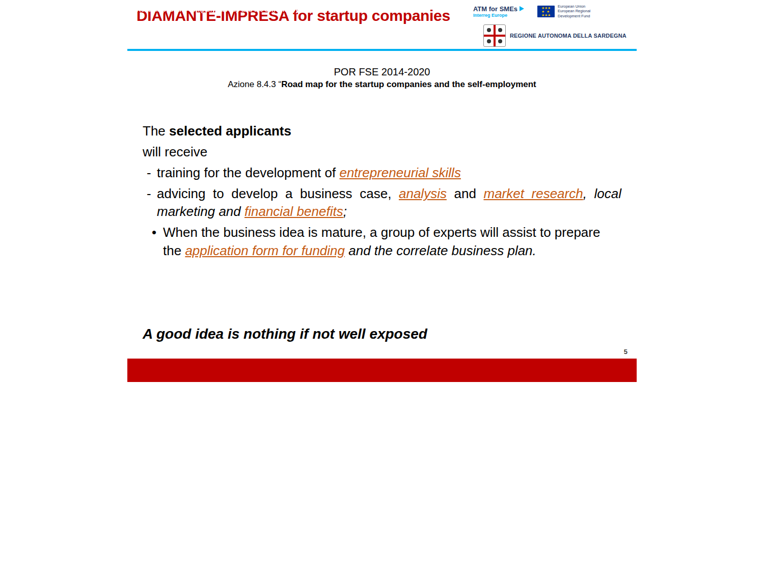DIAMANTE-IMPRESA for startup companies
REGIONE AUTONOMA DELLA SARDEGNA
POR FSE 2014-2020
Azione 8.4.3 “Road map for the startup companies and the self-employment
The selected applicants
will receive
training for the development of entrepreneurial skills
advicing to develop a business case, analysis and market research, local marketing and financial benefits;
When the business idea is mature, a group of experts will assist to prepare the application form for funding and the correlate business plan.
A good idea is nothing if not well exposed
5
Road map for the company start-up and the self-employment
ATM for SMEs
Interreg Europe
★★★
★ ★
★★★
European Union
European Regional
Development Fund
11/7/2017